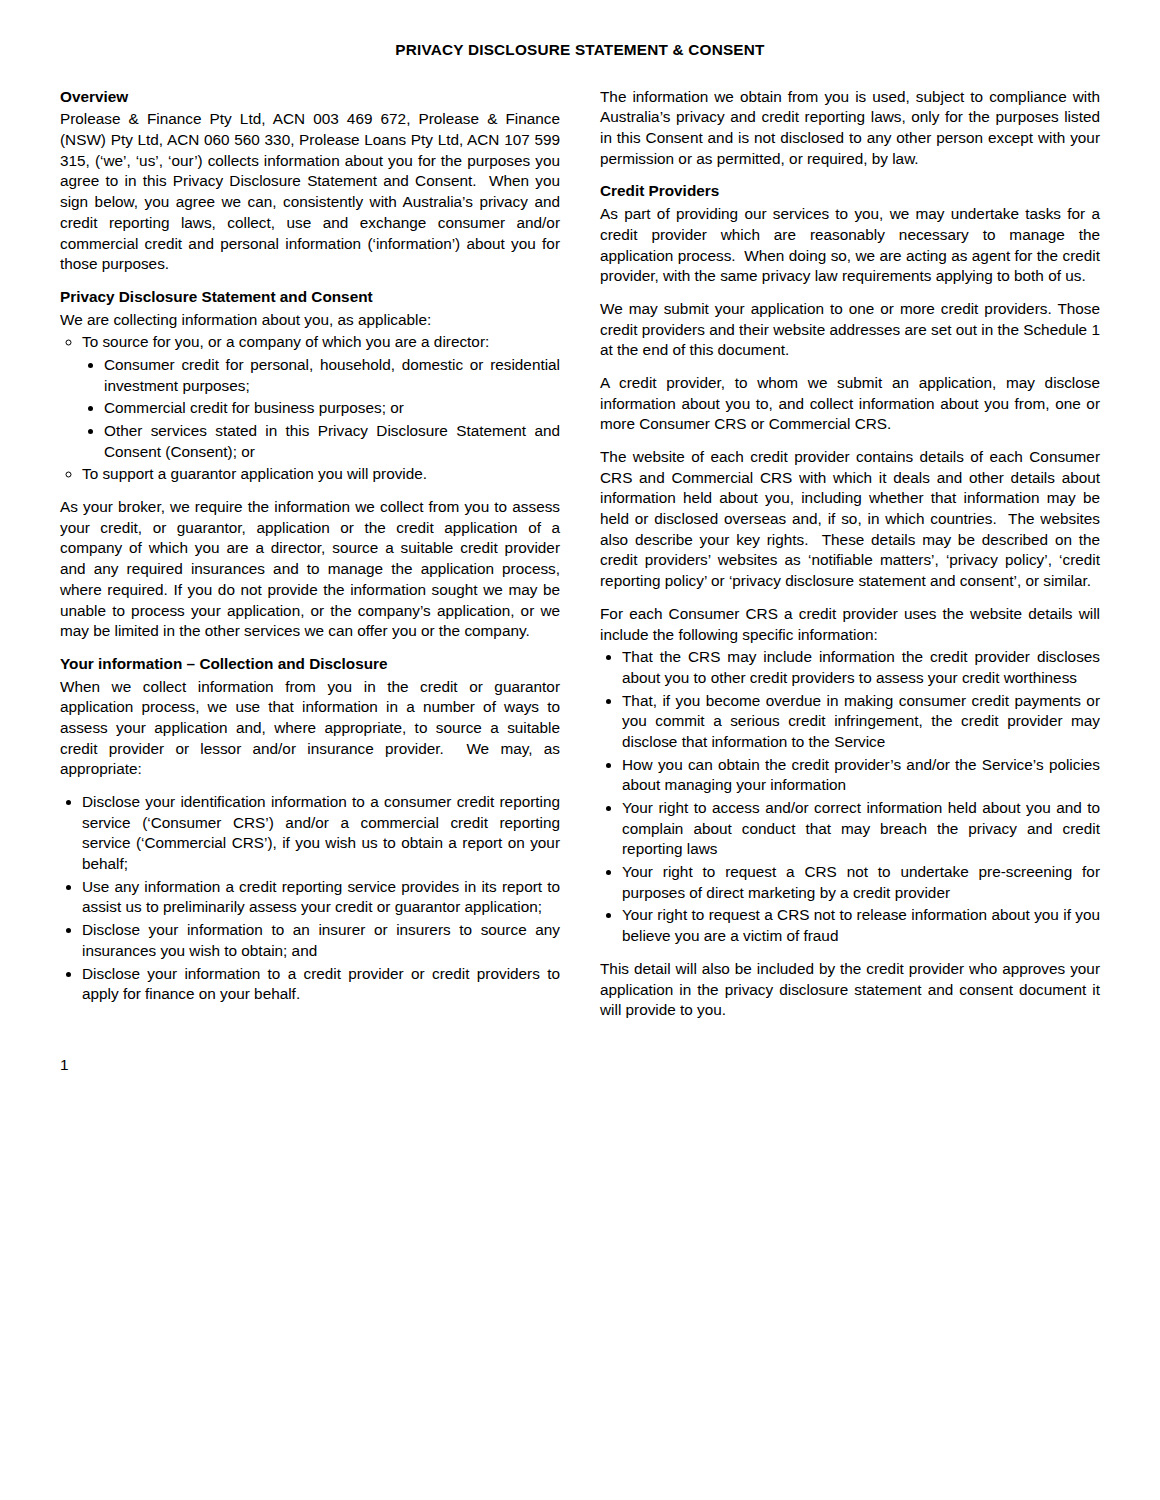PRIVACY DISCLOSURE STATEMENT & CONSENT
Overview
Prolease & Finance Pty Ltd, ACN 003 469 672, Prolease & Finance (NSW) Pty Ltd, ACN 060 560 330, Prolease Loans Pty Ltd, ACN 107 599 315, (‘we’, ‘us’, ‘our’) collects information about you for the purposes you agree to in this Privacy Disclosure Statement and Consent. When you sign below, you agree we can, consistently with Australia’s privacy and credit reporting laws, collect, use and exchange consumer and/or commercial credit and personal information (‘information’) about you for those purposes.
Privacy Disclosure Statement and Consent
We are collecting information about you, as applicable:
To source for you, or a company of which you are a director:
Consumer credit for personal, household, domestic or residential investment purposes;
Commercial credit for business purposes; or
Other services stated in this Privacy Disclosure Statement and Consent (Consent); or
To support a guarantor application you will provide.
As your broker, we require the information we collect from you to assess your credit, or guarantor, application or the credit application of a company of which you are a director, source a suitable credit provider and any required insurances and to manage the application process, where required. If you do not provide the information sought we may be unable to process your application, or the company’s application, or we may be limited in the other services we can offer you or the company.
Your information – Collection and Disclosure
When we collect information from you in the credit or guarantor application process, we use that information in a number of ways to assess your application and, where appropriate, to source a suitable credit provider or lessor and/or insurance provider. We may, as appropriate:
Disclose your identification information to a consumer credit reporting service (‘Consumer CRS’) and/or a commercial credit reporting service (‘Commercial CRS’), if you wish us to obtain a report on your behalf;
Use any information a credit reporting service provides in its report to assist us to preliminarily assess your credit or guarantor application;
Disclose your information to an insurer or insurers to source any insurances you wish to obtain; and
Disclose your information to a credit provider or credit providers to apply for finance on your behalf.
The information we obtain from you is used, subject to compliance with Australia’s privacy and credit reporting laws, only for the purposes listed in this Consent and is not disclosed to any other person except with your permission or as permitted, or required, by law.
Credit Providers
As part of providing our services to you, we may undertake tasks for a credit provider which are reasonably necessary to manage the application process. When doing so, we are acting as agent for the credit provider, with the same privacy law requirements applying to both of us.
We may submit your application to one or more credit providers. Those credit providers and their website addresses are set out in the Schedule 1 at the end of this document.
A credit provider, to whom we submit an application, may disclose information about you to, and collect information about you from, one or more Consumer CRS or Commercial CRS.
The website of each credit provider contains details of each Consumer CRS and Commercial CRS with which it deals and other details about information held about you, including whether that information may be held or disclosed overseas and, if so, in which countries. The websites also describe your key rights. These details may be described on the credit providers’ websites as ‘notifiable matters’, ‘privacy policy’, ‘credit reporting policy’ or ‘privacy disclosure statement and consent’, or similar.
For each Consumer CRS a credit provider uses the website details will include the following specific information:
That the CRS may include information the credit provider discloses about you to other credit providers to assess your credit worthiness
That, if you become overdue in making consumer credit payments or you commit a serious credit infringement, the credit provider may disclose that information to the Service
How you can obtain the credit provider’s and/or the Service’s policies about managing your information
Your right to access and/or correct information held about you and to complain about conduct that may breach the privacy and credit reporting laws
Your right to request a CRS not to undertake pre-screening for purposes of direct marketing by a credit provider
Your right to request a CRS not to release information about you if you believe you are a victim of fraud
This detail will also be included by the credit provider who approves your application in the privacy disclosure statement and consent document it will provide to you.
1